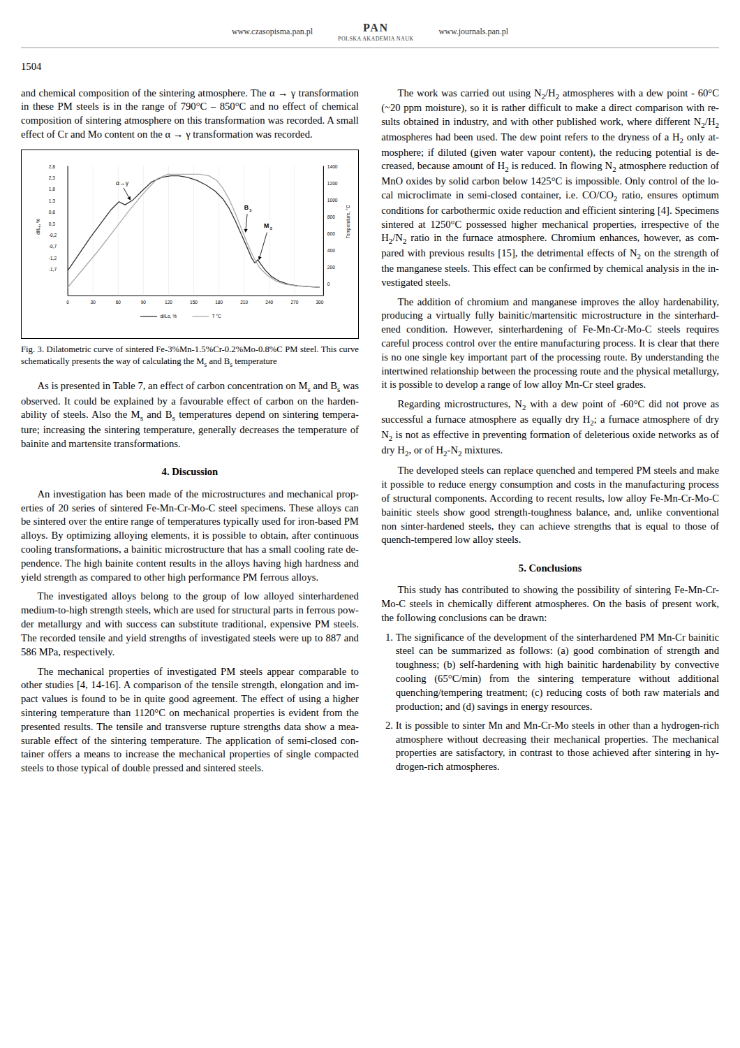www.czasopisma.pan.pl PANPOLSKA AKADEMIA NAUK www.journals.pan.pl
1504
and chemical composition of the sintering atmosphere. The α → γ transformation in these PM steels is in the range of 790°C – 850°C and no effect of chemical composition of sintering atmosphere on this transformation was recorded. A small effect of Cr and Mo content on the α → γ transformation was recorded.
2,8 2,3 1,8 1,3 0,8 0,3 -0,2 -0,7 -1,2 -1,7 dl/L₀, % 1400 1200 1000 800 600 400 200 0 Temperature, °C 0 30 60 90 120 150 180 210 240 270 300 α→γ B s M s dl/Lo, % T °C
Fig. 3. Dilatometric curve of sintered Fe-3%Mn-1.5%Cr-0.2%Mo-0.8%C PM steel. This curve schematically presents the way of calculating the Ms and Bs temperature
As is presented in Table 7, an effect of carbon concentration on Ms and Bs was observed. It could be explained by a favourable effect of carbon on the hardenability of steels. Also the Ms and Bs temperatures depend on sintering temperature; increasing the sintering temperature, generally decreases the temperature of bainite and martensite transformations.
4. Discussion
An investigation has been made of the microstructures and mechanical properties of 20 series of sintered Fe-Mn-Cr-Mo-C steel specimens. These alloys can be sintered over the entire range of temperatures typically used for iron-based PM alloys. By optimizing alloying elements, it is possible to obtain, after continuous cooling transformations, a bainitic microstructure that has a small cooling rate dependence. The high bainite content results in the alloys having high hardness and yield strength as compared to other high performance PM ferrous alloys.
The investigated alloys belong to the group of low alloyed sinterhardened medium-to-high strength steels, which are used for structural parts in ferrous powder metallurgy and with success can substitute traditional, expensive PM steels. The recorded tensile and yield strengths of investigated steels were up to 887 and 586 MPa, respectively.
The mechanical properties of investigated PM steels appear comparable to other studies [4, 14-16]. A comparison of the tensile strength, elongation and impact values is found to be in quite good agreement. The effect of using a higher sintering temperature than 1120°C on mechanical properties is evident from the presented results. The tensile and transverse rupture strengths data show a measurable effect of the sintering temperature. The application of semi-closed container offers a means to increase the mechanical properties of single compacted steels to those typical of double pressed and sintered steels.
The work was carried out using N2/H2 atmospheres with a dew point - 60°C (~20 ppm moisture), so it is rather difficult to make a direct comparison with results obtained in industry, and with other published work, where different N2/H2 atmospheres had been used. The dew point refers to the dryness of a H2 only atmosphere; if diluted (given water vapour content), the reducing potential is decreased, because amount of H2 is reduced. In flowing N2 atmosphere reduction of MnO oxides by solid carbon below 1425°C is impossible. Only control of the local microclimate in semi-closed container, i.e. CO/CO2 ratio, ensures optimum conditions for carbothermic oxide reduction and efficient sintering [4]. Specimens sintered at 1250°C possessed higher mechanical properties, irrespective of the H2/N2 ratio in the furnace atmosphere. Chromium enhances, however, as compared with previous results [15], the detrimental effects of N2 on the strength of the manganese steels. This effect can be confirmed by chemical analysis in the investigated steels.
The addition of chromium and manganese improves the alloy hardenability, producing a virtually fully bainitic/martensitic microstructure in the sinterhardened condition. However, sinterhardening of Fe-Mn-Cr-Mo-C steels requires careful process control over the entire manufacturing process. It is clear that there is no one single key important part of the processing route. By understanding the intertwined relationship between the processing route and the physical metallurgy, it is possible to develop a range of low alloy Mn-Cr steel grades.
Regarding microstructures, N2 with a dew point of -60°C did not prove as successful a furnace atmosphere as equally dry H2; a furnace atmosphere of dry N2 is not as effective in preventing formation of deleterious oxide networks as of dry H2, or of H2-N2 mixtures.
The developed steels can replace quenched and tempered PM steels and make it possible to reduce energy consumption and costs in the manufacturing process of structural components. According to recent results, low alloy Fe-Mn-Cr-Mo-C bainitic steels show good strength-toughness balance, and, unlike conventional non sinter-hardened steels, they can achieve strengths that is equal to those of quench-tempered low alloy steels.
5. Conclusions
This study has contributed to showing the possibility of sintering Fe-Mn-Cr-Mo-C steels in chemically different atmospheres. On the basis of present work, the following conclusions can be drawn:
The significance of the development of the sinterhardened PM Mn-Cr bainitic steel can be summarized as follows: (a) good combination of strength and toughness; (b) self-hardening with high bainitic hardenability by convective cooling (65°C/min) from the sintering temperature without additional quenching/tempering treatment; (c) reducing costs of both raw materials and production; and (d) savings in energy resources.
It is possible to sinter Mn and Mn-Cr-Mo steels in other than a hydrogen-rich atmosphere without decreasing their mechanical properties. The mechanical properties are satisfactory, in contrast to those achieved after sintering in hydrogen-rich atmospheres.